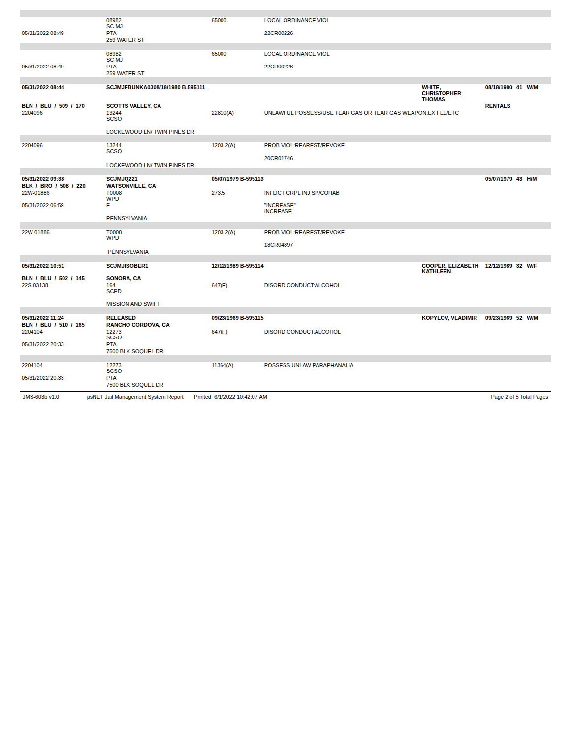| | 08982 SC MJ | 65000 | LOCAL ORDINANCE VIOL | | | |
| 05/31/2022 08:49 | PTA | | 22CR00226 | | | |
| | 259 WATER ST | | | | | |
| | 08982 SC MJ | 65000 | LOCAL ORDINANCE VIOL | | | |
| 05/31/2022 08:49 | PTA | | 22CR00226 | | | |
| | 259 WATER ST | | | | | |
| 05/31/2022 08:44 | SCJMJFBUNKA0308/18/1980 B-595111 | | WHITE, CHRISTOPHER THOMAS | 08/18/1980 | 41 W/M |
| BLN / BLU / 509 / 170 | SCOTTS VALLEY, CA | | | RENTALS |
| 2204096 | 13244 SCSO | 22810(A) | UNLAWFUL POSSESS/USE TEAR GAS OR TEAR GAS WEAPON:EX FEL/ETC |
| | LOCKEWOOD LN/ TWIN PINES DR | | | | |
| 2204096 | 13244 SCSO | 1203.2(A) | PROB VIOL:REAREST/REVOKE | | | |
| | | | 20CR01746 | | | |
| | LOCKEWOOD LN/ TWIN PINES DR | | | | |
| 05/31/2022 09:38 | SCJMJQ221 | 05/07/1979 B-595113 | | 05/07/1979 | 43 H/M |
| BLK / BRO / 508 / 220 | WATSONVILLE, CA | | | | |
| 22W-01886 | T0008 WPD | 273.5 | INFLICT CRPL INJ SP/COHAB | | | |
| 05/31/2022 06:59 | F | | "INCREASE" INCREASE | | | |
| | PENNSYLVANIA | | | | | |
| 22W-01886 | T0008 WPD | 1203.2(A) | PROB VIOL:REAREST/REVOKE | | | |
| | | | 18CR04897 | | | |
| | PENNSYLVANIA | | | | | |
| 05/31/2022 10:51 | SCJMJISOBER1 | 12/12/1989 B-595114 | COOPER, ELIZABETH KATHLEEN | 12/12/1989 | 32 W/F |
| BLN / BLU / 502 / 145 | SONORA, CA | | | | | |
| 22S-03138 | 164 SCPD | 647(F) | DISORD CONDUCT:ALCOHOL | | | |
| | MISSION AND SWIFT | | | | |
| 05/31/2022 11:24 | RELEASED | 09/23/1969 B-595115 | KOPYLOV, VLADIMIR | 09/23/1969 | 52 W/M |
| BLN / BLU / 510 / 165 | RANCHO CORDOVA, CA | | | | |
| 2204104 | 12273 SCSO | 647(F) | DISORD CONDUCT:ALCOHOL | | | |
| 05/31/2022 20:33 | PTA | | | | | |
| | 7500 BLK SOQUEL DR | | | | | |
| 2204104 | 12273 SCSO | 11364(A) | POSSESS UNLAW PARAPHANALIA | | | |
| 05/31/2022 20:33 | PTA | | | | | |
| | 7500 BLK SOQUEL DR | | | | | |
| JMS-603b v1.0 | psNET Jail Management System Report Printed 6/1/2022 10:42:07 AM | Page 2 of 5 Total Pages |